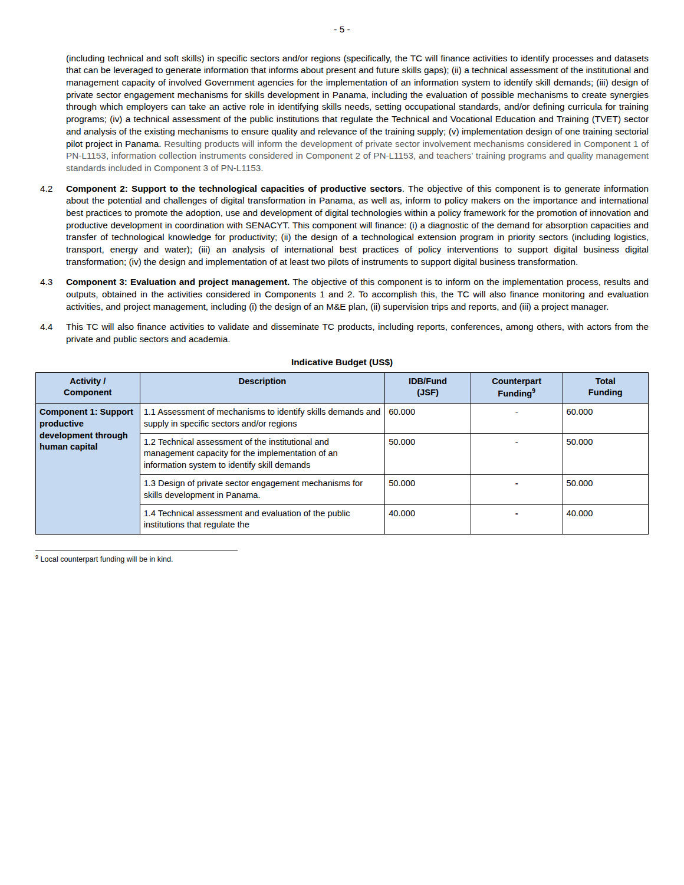- 5 -
(including technical and soft skills) in specific sectors and/or regions (specifically, the TC will finance activities to identify processes and datasets that can be leveraged to generate information that informs about present and future skills gaps); (ii) a technical assessment of the institutional and management capacity of involved Government agencies for the implementation of an information system to identify skill demands; (iii) design of private sector engagement mechanisms for skills development in Panama, including the evaluation of possible mechanisms to create synergies through which employers can take an active role in identifying skills needs, setting occupational standards, and/or defining curricula for training programs; (iv) a technical assessment of the public institutions that regulate the Technical and Vocational Education and Training (TVET) sector and analysis of the existing mechanisms to ensure quality and relevance of the training supply; (v) implementation design of one training sectorial pilot project in Panama. Resulting products will inform the development of private sector involvement mechanisms considered in Component 1 of PN-L1153, information collection instruments considered in Component 2 of PN-L1153, and teachers’ training programs and quality management standards included in Component 3 of PN-L1153.
4.2
Component 2: Support to the technological capacities of productive sectors. The objective of this component is to generate information about the potential and challenges of digital transformation in Panama, as well as, inform to policy makers on the importance and international best practices to promote the adoption, use and development of digital technologies within a policy framework for the promotion of innovation and productive development in coordination with SENACYT. This component will finance: (i) a diagnostic of the demand for absorption capacities and transfer of technological knowledge for productivity; (ii) the design of a technological extension program in priority sectors (including logistics, transport, energy and water); (iii) an analysis of international best practices of policy interventions to support digital business digital transformation; (iv) the design and implementation of at least two pilots of instruments to support digital business transformation.
4.3
Component 3: Evaluation and project management. The objective of this component is to inform on the implementation process, results and outputs, obtained in the activities considered in Components 1 and 2. To accomplish this, the TC will also finance monitoring and evaluation activities, and project management, including (i) the design of an M&E plan, (ii) supervision trips and reports, and (iii) a project manager.
4.4
This TC will also finance activities to validate and disseminate TC products, including reports, conferences, among others, with actors from the private and public sectors and academia.
Indicative Budget (US$)
| Activity / Component | Description | IDB/Fund (JSF) | Counterpart Funding 9 | Total Funding |
| --- | --- | --- | --- | --- |
| Component 1: Support productive development through human capital | 1.1 Assessment of mechanisms to identify skills demands and supply in specific sectors and/or regions | 60.000 | - | 60.000 |
| 1.2 Technical assessment of the institutional and management capacity for the implementation of an information system to identify skill demands | 50.000 | - | 50.000 |
| 1.3 Design of private sector engagement mechanisms for skills development in Panama. | 50.000 | - | 50.000 |
| 1.4 Technical assessment and evaluation of the public institutions that regulate the | 40.000 | - | 40.000 |
9 Local counterpart funding will be in kind.